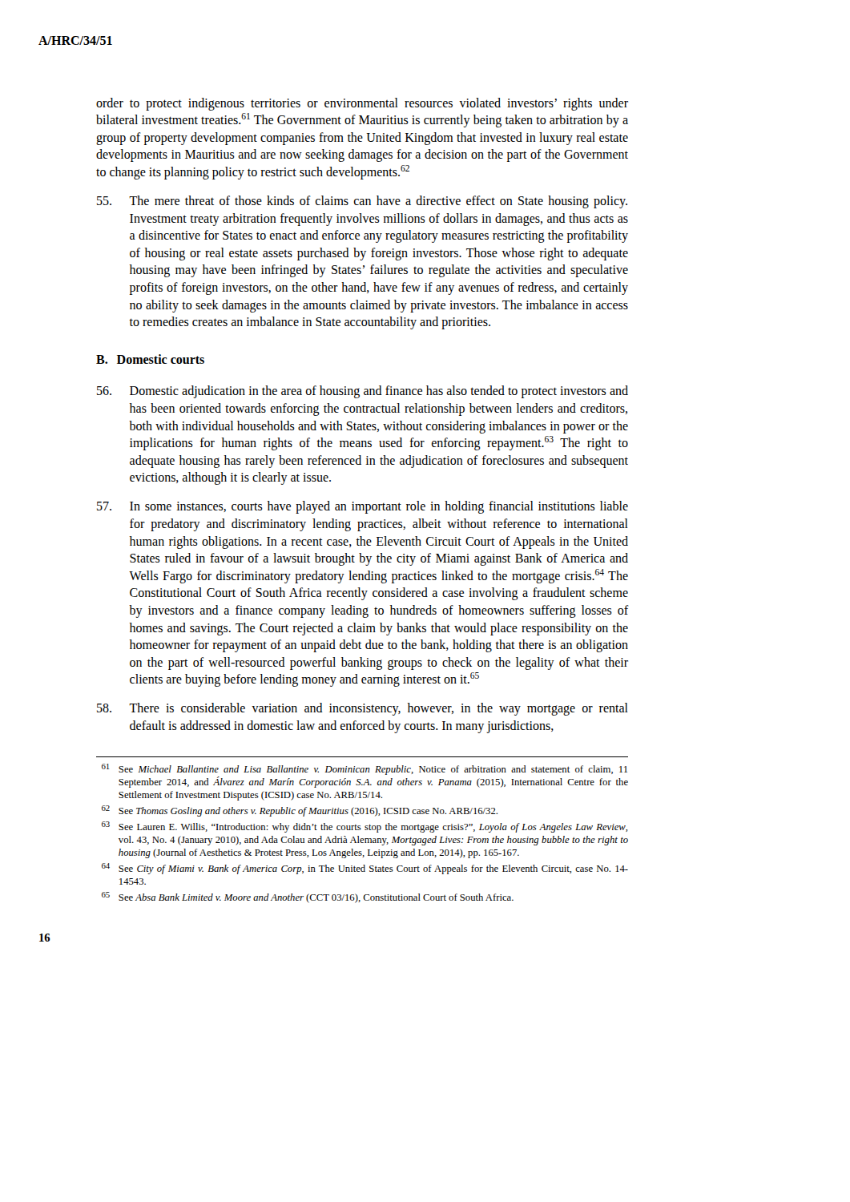A/HRC/34/51
order to protect indigenous territories or environmental resources violated investors’ rights under bilateral investment treaties.61 The Government of Mauritius is currently being taken to arbitration by a group of property development companies from the United Kingdom that invested in luxury real estate developments in Mauritius and are now seeking damages for a decision on the part of the Government to change its planning policy to restrict such developments.62
55. The mere threat of those kinds of claims can have a directive effect on State housing policy. Investment treaty arbitration frequently involves millions of dollars in damages, and thus acts as a disincentive for States to enact and enforce any regulatory measures restricting the profitability of housing or real estate assets purchased by foreign investors. Those whose right to adequate housing may have been infringed by States’ failures to regulate the activities and speculative profits of foreign investors, on the other hand, have few if any avenues of redress, and certainly no ability to seek damages in the amounts claimed by private investors. The imbalance in access to remedies creates an imbalance in State accountability and priorities.
B. Domestic courts
56. Domestic adjudication in the area of housing and finance has also tended to protect investors and has been oriented towards enforcing the contractual relationship between lenders and creditors, both with individual households and with States, without considering imbalances in power or the implications for human rights of the means used for enforcing repayment.63 The right to adequate housing has rarely been referenced in the adjudication of foreclosures and subsequent evictions, although it is clearly at issue.
57. In some instances, courts have played an important role in holding financial institutions liable for predatory and discriminatory lending practices, albeit without reference to international human rights obligations. In a recent case, the Eleventh Circuit Court of Appeals in the United States ruled in favour of a lawsuit brought by the city of Miami against Bank of America and Wells Fargo for discriminatory predatory lending practices linked to the mortgage crisis.64 The Constitutional Court of South Africa recently considered a case involving a fraudulent scheme by investors and a finance company leading to hundreds of homeowners suffering losses of homes and savings. The Court rejected a claim by banks that would place responsibility on the homeowner for repayment of an unpaid debt due to the bank, holding that there is an obligation on the part of well-resourced powerful banking groups to check on the legality of what their clients are buying before lending money and earning interest on it.65
58. There is considerable variation and inconsistency, however, in the way mortgage or rental default is addressed in domestic law and enforced by courts. In many jurisdictions,
See Michael Ballantine and Lisa Ballantine v. Dominican Republic, Notice of arbitration and statement of claim, 11 September 2014, and Álvarez and Marín Corporación S.A. and others v. Panama (2015), International Centre for the Settlement of Investment Disputes (ICSID) case No. ARB/15/14.
See Thomas Gosling and others v. Republic of Mauritius (2016), ICSID case No. ARB/16/32.
See Lauren E. Willis, “Introduction: why didn’t the courts stop the mortgage crisis?”, Loyola of Los Angeles Law Review, vol. 43, No. 4 (January 2010), and Ada Colau and Adrià Alemany, Mortgaged Lives: From the housing bubble to the right to housing (Journal of Aesthetics & Protest Press, Los Angeles, Leipzig and Lon, 2014), pp. 165-167.
See City of Miami v. Bank of America Corp, in The United States Court of Appeals for the Eleventh Circuit, case No. 14-14543.
See Absa Bank Limited v. Moore and Another (CCT 03/16), Constitutional Court of South Africa.
16